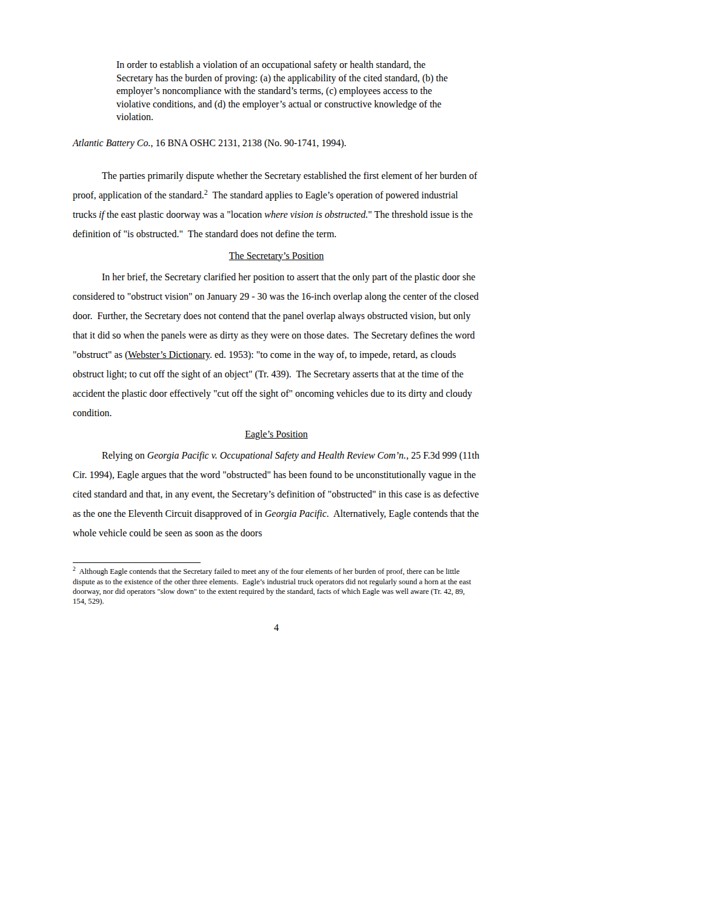In order to establish a violation of an occupational safety or health standard, the Secretary has the burden of proving: (a) the applicability of the cited standard, (b) the employer’s noncompliance with the standard’s terms, (c) employees access to the violative conditions, and (d) the employer’s actual or constructive knowledge of the violation.
Atlantic Battery Co., 16 BNA OSHC 2131, 2138 (No. 90-1741, 1994).
The parties primarily dispute whether the Secretary established the first element of her burden of proof, application of the standard.2 The standard applies to Eagle’s operation of powered industrial trucks if the east plastic doorway was a "location where vision is obstructed." The threshold issue is the definition of "is obstructed." The standard does not define the term.
The Secretary’s Position
In her brief, the Secretary clarified her position to assert that the only part of the plastic door she considered to "obstruct vision" on January 29 - 30 was the 16-inch overlap along the center of the closed door. Further, the Secretary does not contend that the panel overlap always obstructed vision, but only that it did so when the panels were as dirty as they were on those dates. The Secretary defines the word "obstruct" as (Webster’s Dictionary. ed. 1953): "to come in the way of, to impede, retard, as clouds obstruct light; to cut off the sight of an object" (Tr. 439). The Secretary asserts that at the time of the accident the plastic door effectively "cut off the sight of" oncoming vehicles due to its dirty and cloudy condition.
Eagle’s Position
Relying on Georgia Pacific v. Occupational Safety and Health Review Com’n., 25 F.3d 999 (11th Cir. 1994), Eagle argues that the word "obstructed" has been found to be unconstitutionally vague in the cited standard and that, in any event, the Secretary’s definition of "obstructed" in this case is as defective as the one the Eleventh Circuit disapproved of in Georgia Pacific. Alternatively, Eagle contends that the whole vehicle could be seen as soon as the doors
2 Although Eagle contends that the Secretary failed to meet any of the four elements of her burden of proof, there can be little dispute as to the existence of the other three elements. Eagle’s industrial truck operators did not regularly sound a horn at the east doorway, nor did operators "slow down" to the extent required by the standard, facts of which Eagle was well aware (Tr. 42, 89, 154, 529).
4